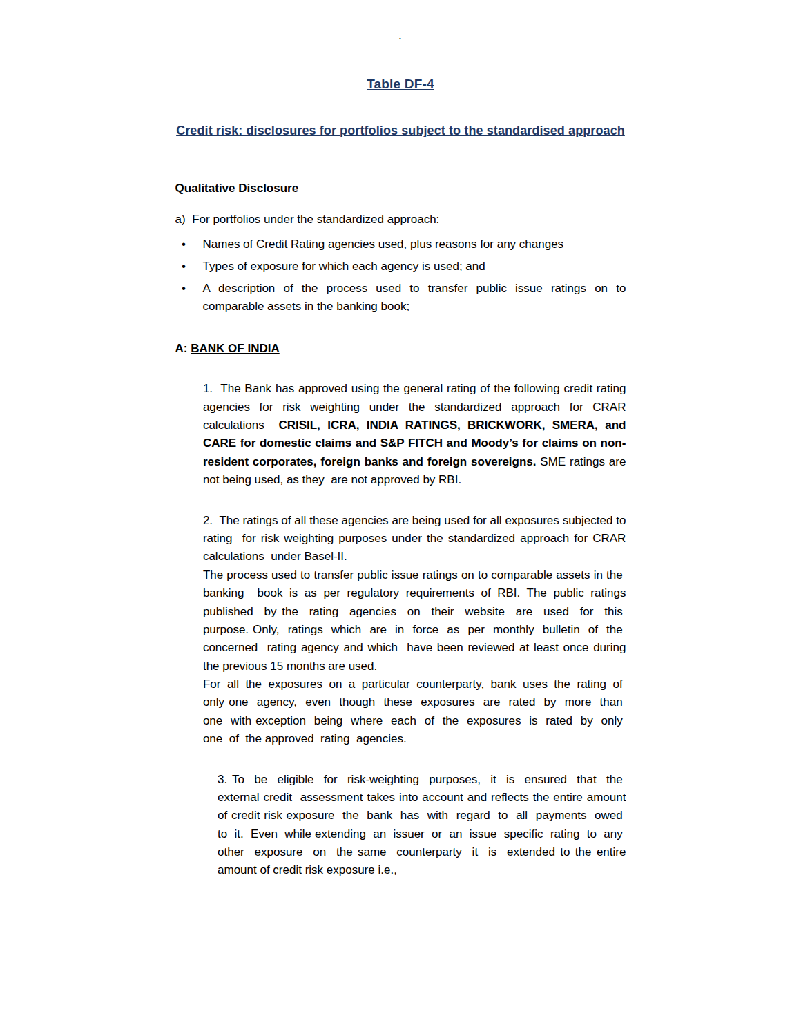`
Table DF-4
Credit risk: disclosures for portfolios subject to the standardised approach
Qualitative Disclosure
a) For portfolios under the standardized approach:
Names of Credit Rating agencies used, plus reasons for any changes
Types of exposure for which each agency is used; and
A description of the process used to transfer public issue ratings on to comparable assets in the banking book;
A: BANK OF INDIA
1. The Bank has approved using the general rating of the following credit rating agencies for risk weighting under the standardized approach for CRAR calculations CRISIL, ICRA, INDIA RATINGS, BRICKWORK, SMERA, and CARE for domestic claims and S&P FITCH and Moody’s for claims on non-resident corporates, foreign banks and foreign sovereigns. SME ratings are not being used, as they are not approved by RBI.
2. The ratings of all these agencies are being used for all exposures subjected to rating for risk weighting purposes under the standardized approach for CRAR calculations under Basel-II.
The process used to transfer public issue ratings on to comparable assets in the banking book is as per regulatory requirements of RBI. The public ratings published by the rating agencies on their website are used for this purpose. Only, ratings which are in force as per monthly bulletin of the concerned rating agency and which have been reviewed at least once during the previous 15 months are used.
For all the exposures on a particular counterparty, bank uses the rating of only one agency, even though these exposures are rated by more than one with exception being where each of the exposures is rated by only one of the approved rating agencies.
3. To be eligible for risk-weighting purposes, it is ensured that the external credit assessment takes into account and reflects the entire amount of credit risk exposure the bank has with regard to all payments owed to it. Even while extending an issuer or an issue specific rating to any other exposure on the same counterparty it is extended to the entire amount of credit risk exposure i.e.,